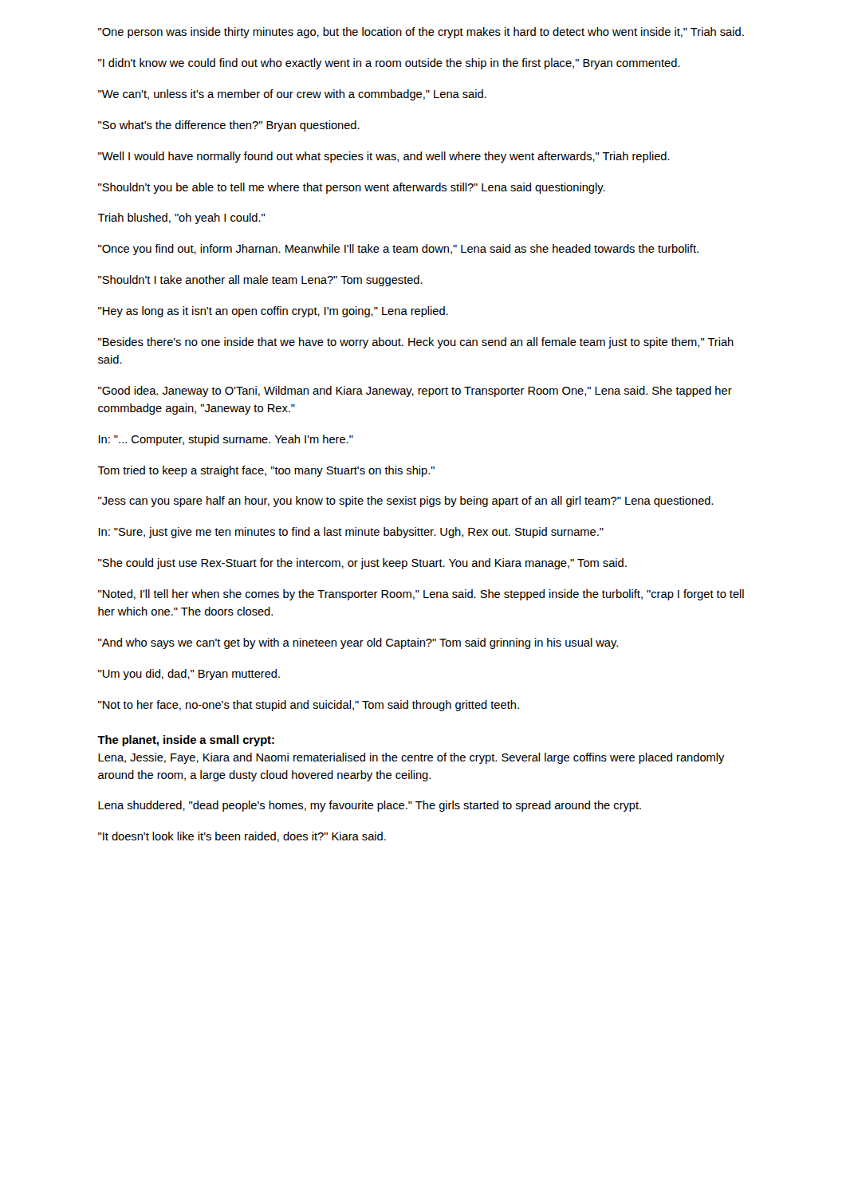"One person was inside thirty minutes ago, but the location of the crypt makes it hard to detect who went inside it," Triah said.
"I didn't know we could find out who exactly went in a room outside the ship in the first place," Bryan commented.
"We can't, unless it's a member of our crew with a commbadge," Lena said.
"So what's the difference then?" Bryan questioned.
"Well I would have normally found out what species it was, and well where they went afterwards," Triah replied.
"Shouldn't you be able to tell me where that person went afterwards still?" Lena said questioningly.
Triah blushed, "oh yeah I could."
"Once you find out, inform Jharnan. Meanwhile I'll take a team down," Lena said as she headed towards the turbolift.
"Shouldn't I take another all male team Lena?" Tom suggested.
"Hey as long as it isn't an open coffin crypt, I'm going," Lena replied.
"Besides there's no one inside that we have to worry about. Heck you can send an all female team just to spite them," Triah said.
"Good idea. Janeway to O'Tani, Wildman and Kiara Janeway, report to Transporter Room One," Lena said. She tapped her commbadge again, "Janeway to Rex."
In: "... Computer, stupid surname. Yeah I'm here."
Tom tried to keep a straight face, "too many Stuart's on this ship."
"Jess can you spare half an hour, you know to spite the sexist pigs by being apart of an all girl team?" Lena questioned.
In: "Sure, just give me ten minutes to find a last minute babysitter. Ugh, Rex out. Stupid surname."
"She could just use Rex-Stuart for the intercom, or just keep Stuart. You and Kiara manage," Tom said.
"Noted, I'll tell her when she comes by the Transporter Room," Lena said. She stepped inside the turbolift, "crap I forget to tell her which one." The doors closed.
"And who says we can't get by with a nineteen year old Captain?" Tom said grinning in his usual way.
"Um you did, dad," Bryan muttered.
"Not to her face, no-one's that stupid and suicidal," Tom said through gritted teeth.
The planet, inside a small crypt:
Lena, Jessie, Faye, Kiara and Naomi rematerialised in the centre of the crypt. Several large coffins were placed randomly around the room, a large dusty cloud hovered nearby the ceiling.
Lena shuddered, "dead people's homes, my favourite place." The girls started to spread around the crypt.
"It doesn't look like it's been raided, does it?" Kiara said.